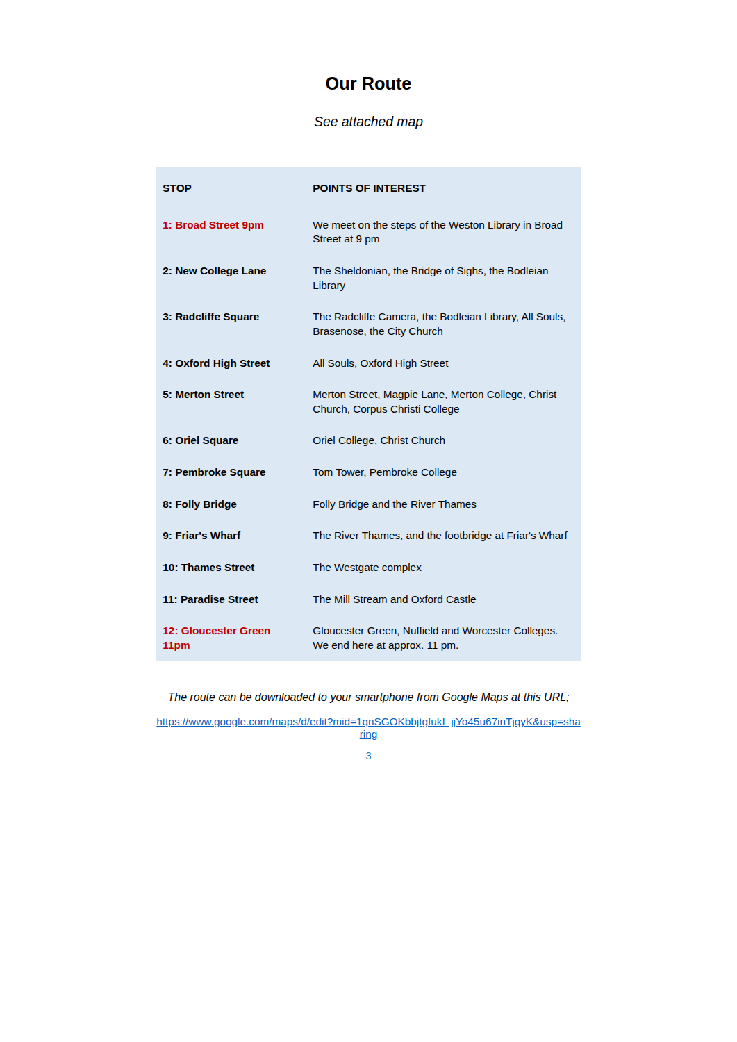Our Route
See attached map
| STOP | POINTS OF INTEREST |
| 1: Broad Street 9pm | We meet on the steps of the Weston Library in Broad Street at 9 pm |
| 2: New College Lane | The Sheldonian, the Bridge of Sighs, the Bodleian Library |
| 3: Radcliffe Square | The Radcliffe Camera, the Bodleian Library, All Souls, Brasenose, the City Church |
| 4: Oxford High Street | All Souls, Oxford High Street |
| 5: Merton Street | Merton Street, Magpie Lane, Merton College, Christ Church, Corpus Christi College |
| 6: Oriel Square | Oriel College, Christ Church |
| 7: Pembroke Square | Tom Tower, Pembroke College |
| 8: Folly Bridge | Folly Bridge and the River Thames |
| 9: Friar's Wharf | The River Thames, and the footbridge at Friar's Wharf |
| 10: Thames Street | The Westgate complex |
| 11: Paradise Street | The Mill Stream and Oxford Castle |
| 12: Gloucester Green 11pm | Gloucester Green, Nuffield and Worcester Colleges. We end here at approx. 11 pm. |
The route can be downloaded to your smartphone from Google Maps at this URL;
https://www.google.com/maps/d/edit?mid=1qnSGOKbbjtgfukI_jjYo45u67inTjqyK&usp=sharing
3